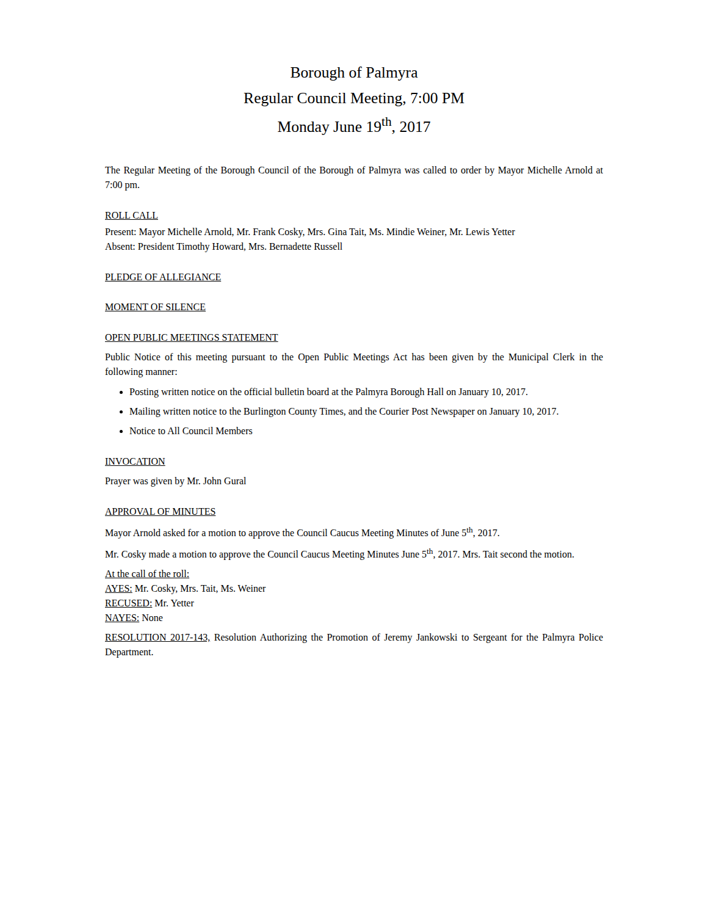Borough of Palmyra
Regular Council Meeting, 7:00 PM
Monday June 19th, 2017
The Regular Meeting of the Borough Council of the Borough of Palmyra was called to order by Mayor Michelle Arnold at 7:00 pm.
ROLL CALL
Present: Mayor Michelle Arnold, Mr. Frank Cosky, Mrs. Gina Tait, Ms. Mindie Weiner, Mr. Lewis Yetter
Absent: President Timothy Howard, Mrs. Bernadette Russell
PLEDGE OF ALLEGIANCE
MOMENT OF SILENCE
OPEN PUBLIC MEETINGS STATEMENT
Public Notice of this meeting pursuant to the Open Public Meetings Act has been given by the Municipal Clerk in the following manner:
Posting written notice on the official bulletin board at the Palmyra Borough Hall on January 10, 2017.
Mailing written notice to the Burlington County Times, and the Courier Post Newspaper on January 10, 2017.
Notice to All Council Members
INVOCATION
Prayer was given by Mr. John Gural
APPROVAL OF MINUTES
Mayor Arnold asked for a motion to approve the Council Caucus Meeting Minutes of June 5th, 2017.
Mr. Cosky made a motion to approve the Council Caucus Meeting Minutes June 5th, 2017. Mrs. Tait second the motion.
At the call of the roll:
AYES: Mr. Cosky, Mrs. Tait, Ms. Weiner
RECUSED: Mr. Yetter
NAYES: None
RESOLUTION 2017-143, Resolution Authorizing the Promotion of Jeremy Jankowski to Sergeant for the Palmyra Police Department.